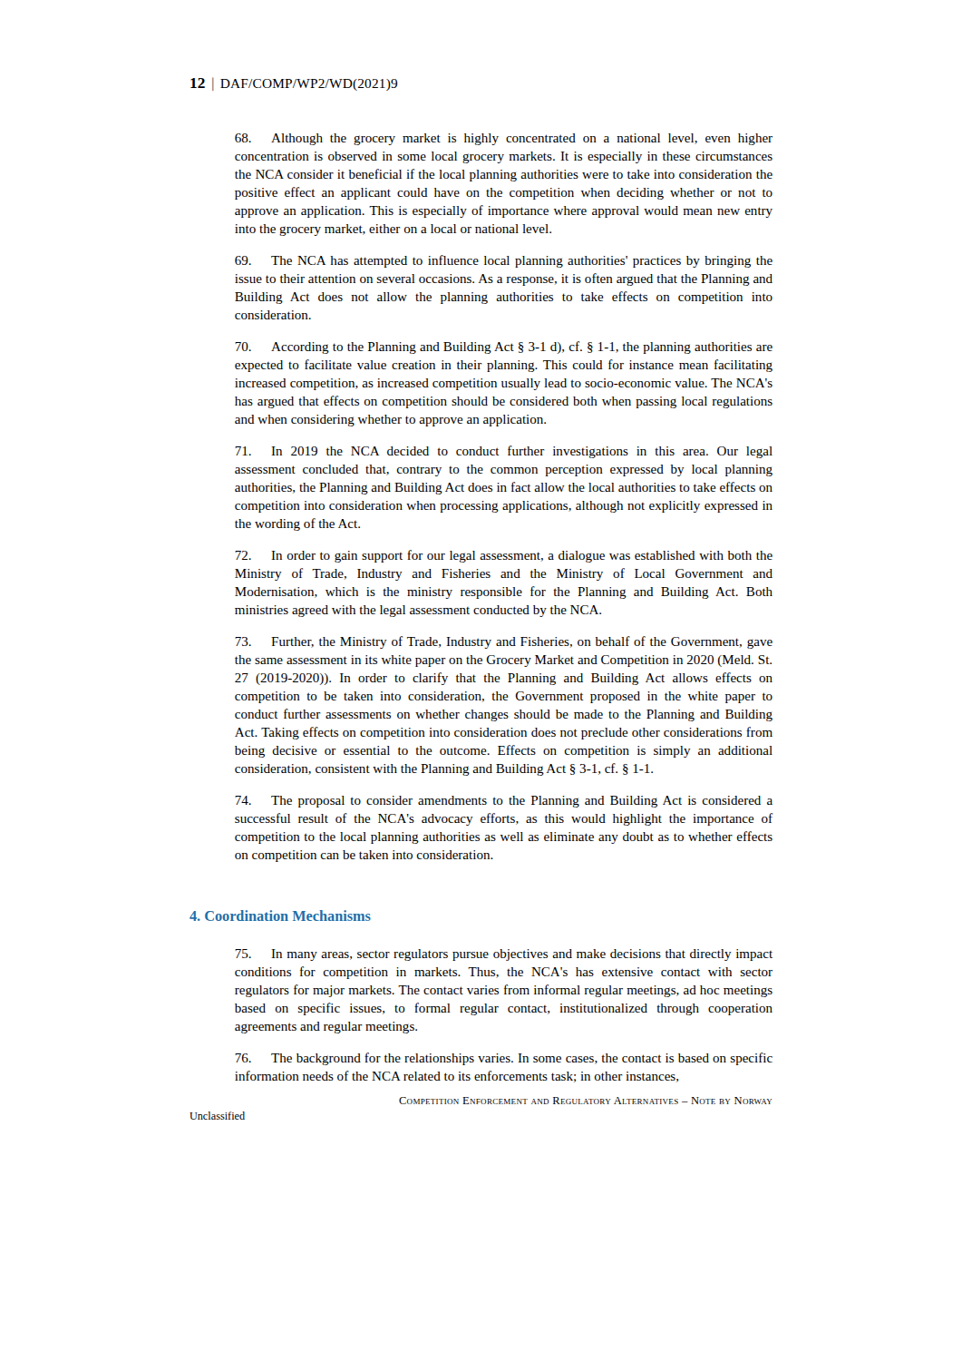12∣DAF/COMP/WP2/WD(2021)9
68. Although the grocery market is highly concentrated on a national level, even higher concentration is observed in some local grocery markets. It is especially in these circumstances the NCA consider it beneficial if the local planning authorities were to take into consideration the positive effect an applicant could have on the competition when deciding whether or not to approve an application. This is especially of importance where approval would mean new entry into the grocery market, either on a local or national level.
69. The NCA has attempted to influence local planning authorities' practices by bringing the issue to their attention on several occasions. As a response, it is often argued that the Planning and Building Act does not allow the planning authorities to take effects on competition into consideration.
70. According to the Planning and Building Act § 3-1 d), cf. § 1-1, the planning authorities are expected to facilitate value creation in their planning. This could for instance mean facilitating increased competition, as increased competition usually lead to socio-economic value. The NCA's has argued that effects on competition should be considered both when passing local regulations and when considering whether to approve an application.
71. In 2019 the NCA decided to conduct further investigations in this area. Our legal assessment concluded that, contrary to the common perception expressed by local planning authorities, the Planning and Building Act does in fact allow the local authorities to take effects on competition into consideration when processing applications, although not explicitly expressed in the wording of the Act.
72. In order to gain support for our legal assessment, a dialogue was established with both the Ministry of Trade, Industry and Fisheries and the Ministry of Local Government and Modernisation, which is the ministry responsible for the Planning and Building Act. Both ministries agreed with the legal assessment conducted by the NCA.
73. Further, the Ministry of Trade, Industry and Fisheries, on behalf of the Government, gave the same assessment in its white paper on the Grocery Market and Competition in 2020 (Meld. St. 27 (2019-2020)). In order to clarify that the Planning and Building Act allows effects on competition to be taken into consideration, the Government proposed in the white paper to conduct further assessments on whether changes should be made to the Planning and Building Act. Taking effects on competition into consideration does not preclude other considerations from being decisive or essential to the outcome. Effects on competition is simply an additional consideration, consistent with the Planning and Building Act § 3-1, cf. § 1-1.
74. The proposal to consider amendments to the Planning and Building Act is considered a successful result of the NCA's advocacy efforts, as this would highlight the importance of competition to the local planning authorities as well as eliminate any doubt as to whether effects on competition can be taken into consideration.
4. Coordination Mechanisms
75. In many areas, sector regulators pursue objectives and make decisions that directly impact conditions for competition in markets. Thus, the NCA's has extensive contact with sector regulators for major markets. The contact varies from informal regular meetings, ad hoc meetings based on specific issues, to formal regular contact, institutionalized through cooperation agreements and regular meetings.
76. The background for the relationships varies. In some cases, the contact is based on specific information needs of the NCA related to its enforcements task; in other instances,
Competition Enforcement and Regulatory Alternatives – Note by Norway
Unclassified